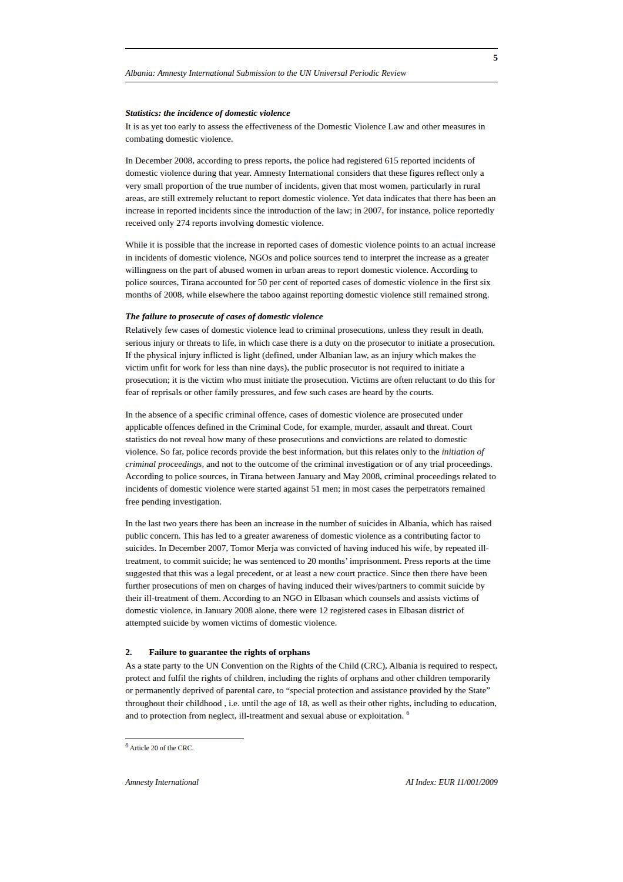5
Albania: Amnesty International Submission to the UN Universal Periodic Review
Statistics: the incidence of domestic violence
It is as yet too early to assess the effectiveness of the Domestic Violence Law and other measures in combating domestic violence.
In December 2008, according to press reports, the police had registered 615 reported incidents of domestic violence during that year. Amnesty International considers that these figures reflect only a very small proportion of the true number of incidents, given that most women, particularly in rural areas, are still extremely reluctant to report domestic violence. Yet data indicates that there has been an increase in reported incidents since the introduction of the law; in 2007, for instance, police reportedly received only 274 reports involving domestic violence.
While it is possible that the increase in reported cases of domestic violence points to an actual increase in incidents of domestic violence, NGOs and police sources tend to interpret the increase as a greater willingness on the part of abused women in urban areas to report domestic violence. According to police sources, Tirana accounted for 50 per cent of reported cases of domestic violence in the first six months of 2008, while elsewhere the taboo against reporting domestic violence still remained strong.
The failure to prosecute of cases of domestic violence
Relatively few cases of domestic violence lead to criminal prosecutions, unless they result in death, serious injury or threats to life, in which case there is a duty on the prosecutor to initiate a prosecution. If the physical injury inflicted is light (defined, under Albanian law, as an injury which makes the victim unfit for work for less than nine days), the public prosecutor is not required to initiate a prosecution; it is the victim who must initiate the prosecution. Victims are often reluctant to do this for fear of reprisals or other family pressures, and few such cases are heard by the courts.
In the absence of a specific criminal offence, cases of domestic violence are prosecuted under applicable offences defined in the Criminal Code, for example, murder, assault and threat. Court statistics do not reveal how many of these prosecutions and convictions are related to domestic violence. So far, police records provide the best information, but this relates only to the initiation of criminal proceedings, and not to the outcome of the criminal investigation or of any trial proceedings. According to police sources, in Tirana between January and May 2008, criminal proceedings related to incidents of domestic violence were started against 51 men; in most cases the perpetrators remained free pending investigation.
In the last two years there has been an increase in the number of suicides in Albania, which has raised public concern. This has led to a greater awareness of domestic violence as a contributing factor to suicides. In December 2007, Tomor Merja was convicted of having induced his wife, by repeated ill-treatment, to commit suicide; he was sentenced to 20 months’ imprisonment. Press reports at the time suggested that this was a legal precedent, or at least a new court practice. Since then there have been further prosecutions of men on charges of having induced their wives/partners to commit suicide by their ill-treatment of them. According to an NGO in Elbasan which counsels and assists victims of domestic violence, in January 2008 alone, there were 12 registered cases in Elbasan district of attempted suicide by women victims of domestic violence.
2. Failure to guarantee the rights of orphans
As a state party to the UN Convention on the Rights of the Child (CRC), Albania is required to respect, protect and fulfil the rights of children, including the rights of orphans and other children temporarily or permanently deprived of parental care, to “special protection and assistance provided by the State” throughout their childhood , i.e. until the age of 18, as well as their other rights, including to education, and to protection from neglect, ill-treatment and sexual abuse or exploitation. 6
6 Article 20 of the CRC.
Amnesty International AI Index: EUR 11/001/2009